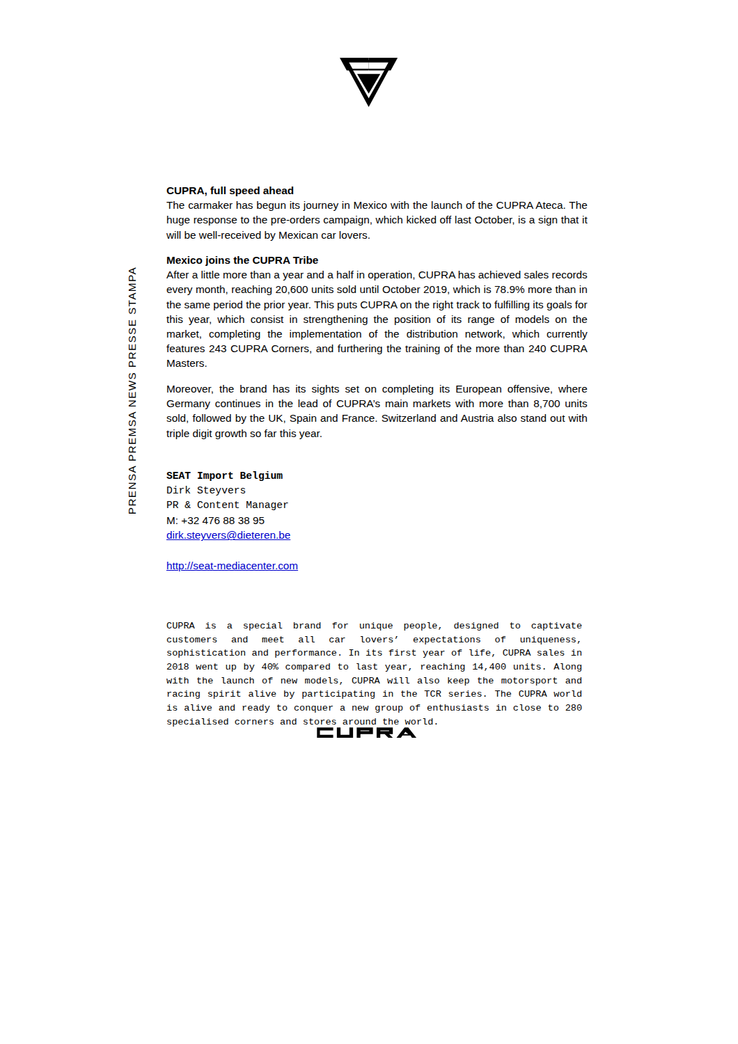PRENSA PREMSA NEWS PRESSE STAMPA
CUPRA, full speed ahead
The carmaker has begun its journey in Mexico with the launch of the CUPRA Ateca. The huge response to the pre-orders campaign, which kicked off last October, is a sign that it will be well-received by Mexican car lovers.
Mexico joins the CUPRA Tribe
After a little more than a year and a half in operation, CUPRA has achieved sales records every month, reaching 20,600 units sold until October 2019, which is 78.9% more than in the same period the prior year. This puts CUPRA on the right track to fulfilling its goals for this year, which consist in strengthening the position of its range of models on the market, completing the implementation of the distribution network, which currently features 243 CUPRA Corners, and furthering the training of the more than 240 CUPRA Masters.
Moreover, the brand has its sights set on completing its European offensive, where Germany continues in the lead of CUPRA’s main markets with more than 8,700 units sold, followed by the UK, Spain and France. Switzerland and Austria also stand out with triple digit growth so far this year.
SEAT Import Belgium
Dirk Steyvers
PR & Content Manager
M: +32 476 88 38 95
dirk.steyvers@dieteren.be
http://seat-mediacenter.com
CUPRA is a special brand for unique people, designed to captivate customers and meet all car lovers’ expectations of uniqueness, sophistication and performance. In its first year of life, CUPRA sales in 2018 went up by 40% compared to last year, reaching 14,400 units. Along with the launch of new models, CUPRA will also keep the motorsport and racing spirit alive by participating in the TCR series. The CUPRA world is alive and ready to conquer a new group of enthusiasts in close to 280 specialised corners and stores around the world.